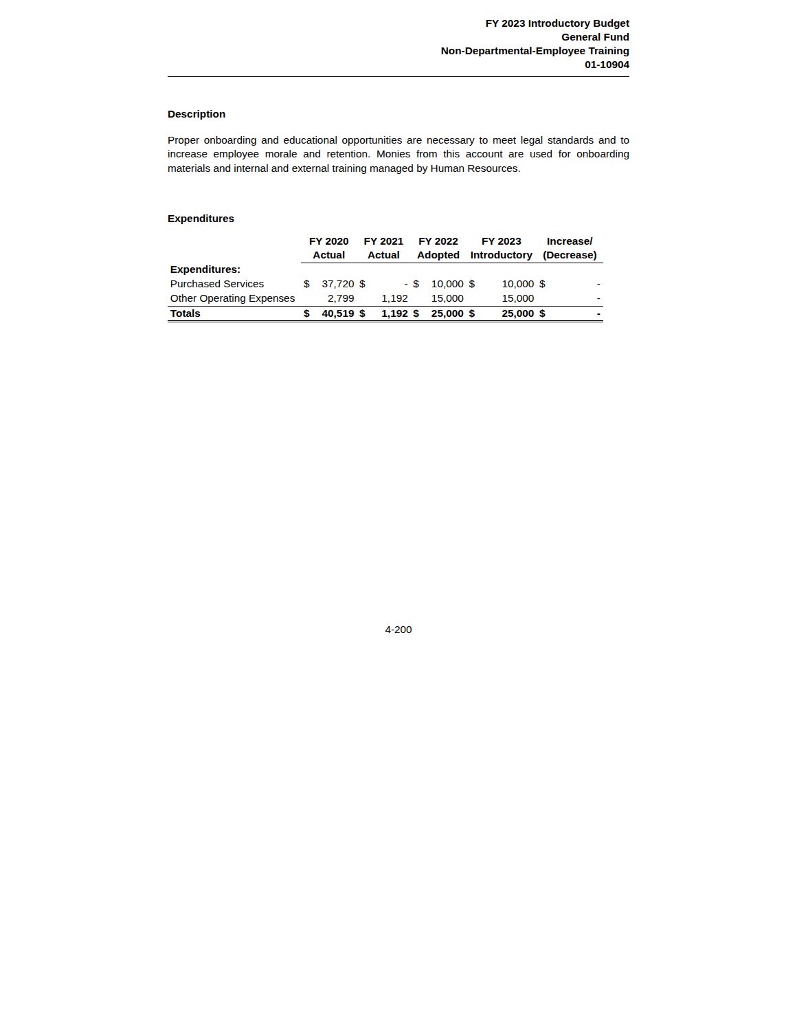FY 2023 Introductory Budget
General Fund
Non-Departmental-Employee Training
01-10904
Description
Proper onboarding and educational opportunities are necessary to meet legal standards and to increase employee morale and retention. Monies from this account are used for onboarding materials and internal and external training managed by Human Resources.
Expenditures
| | FY 2020 | FY 2021 | FY 2022 | FY 2023 | Increase/ |
| --- | --- | --- | --- | --- | --- |
| | Actual | Actual | Adopted | Introductory | (Decrease) |
| Expenditures: | |
| Purchased Services | $ | 37,720 | $ | - | $ | 10,000 | $ | 10,000 | $ | - |
| Other Operating Expenses | | 2,799 | | 1,192 | | 15,000 | | 15,000 | | - |
| Totals | $ | 40,519 | $ | 1,192 | $ | 25,000 | $ | 25,000 | $ | - |
4-200